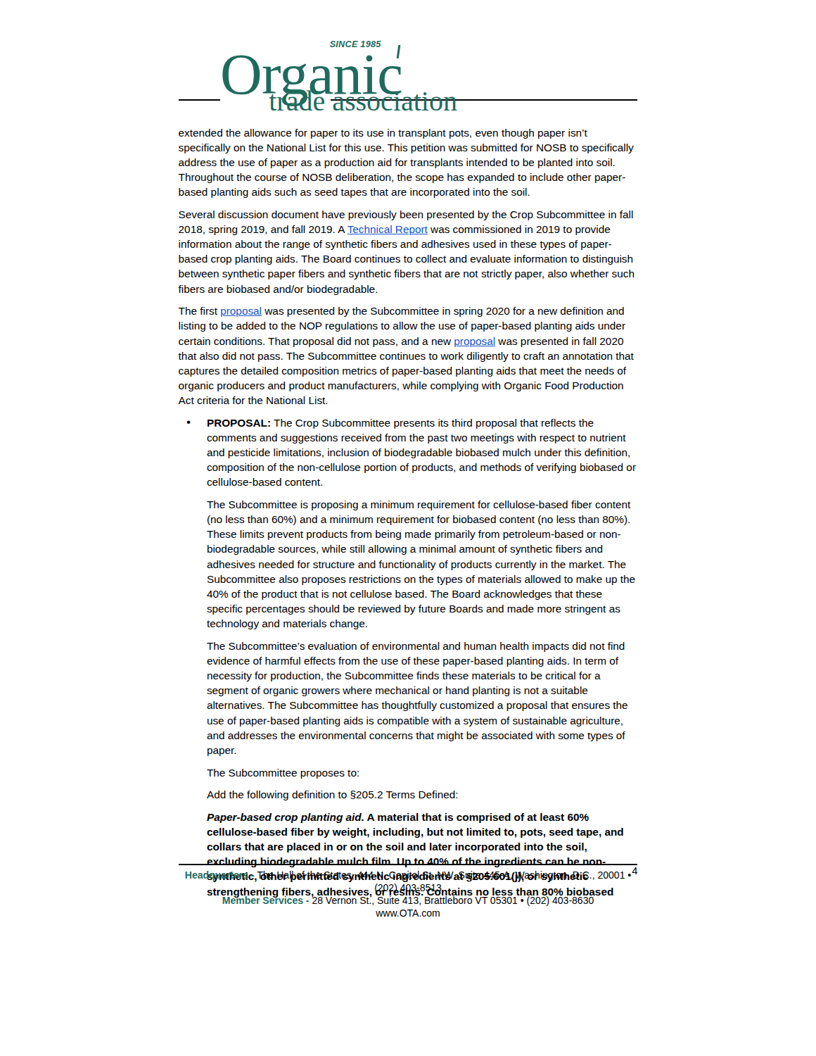SINCE 1985 Organic trade association
extended the allowance for paper to its use in transplant pots, even though paper isn’t specifically on the National List for this use. This petition was submitted for NOSB to specifically address the use of paper as a production aid for transplants intended to be planted into soil. Throughout the course of NOSB deliberation, the scope has expanded to include other paper-based planting aids such as seed tapes that are incorporated into the soil.
Several discussion document have previously been presented by the Crop Subcommittee in fall 2018, spring 2019, and fall 2019. A Technical Report was commissioned in 2019 to provide information about the range of synthetic fibers and adhesives used in these types of paper-based crop planting aids. The Board continues to collect and evaluate information to distinguish between synthetic paper fibers and synthetic fibers that are not strictly paper, also whether such fibers are biobased and/or biodegradable.
The first proposal was presented by the Subcommittee in spring 2020 for a new definition and listing to be added to the NOP regulations to allow the use of paper-based planting aids under certain conditions. That proposal did not pass, and a new proposal was presented in fall 2020 that also did not pass. The Subcommittee continues to work diligently to craft an annotation that captures the detailed composition metrics of paper-based planting aids that meet the needs of organic producers and product manufacturers, while complying with Organic Food Production Act criteria for the National List.
PROPOSAL: The Crop Subcommittee presents its third proposal that reflects the comments and suggestions received from the past two meetings with respect to nutrient and pesticide limitations, inclusion of biodegradable biobased mulch under this definition, composition of the non-cellulose portion of products, and methods of verifying biobased or cellulose-based content.
The Subcommittee is proposing a minimum requirement for cellulose-based fiber content (no less than 60%) and a minimum requirement for biobased content (no less than 80%). These limits prevent products from being made primarily from petroleum-based or non-biodegradable sources, while still allowing a minimal amount of synthetic fibers and adhesives needed for structure and functionality of products currently in the market. The Subcommittee also proposes restrictions on the types of materials allowed to make up the 40% of the product that is not cellulose based. The Board acknowledges that these specific percentages should be reviewed by future Boards and made more stringent as technology and materials change.
The Subcommittee’s evaluation of environmental and human health impacts did not find evidence of harmful effects from the use of these paper-based planting aids. In term of necessity for production, the Subcommittee finds these materials to be critical for a segment of organic growers where mechanical or hand planting is not a suitable alternatives. The Subcommittee has thoughtfully customized a proposal that ensures the use of paper-based planting aids is compatible with a system of sustainable agriculture, and addresses the environmental concerns that might be associated with some types of paper.
The Subcommittee proposes to:
Add the following definition to §205.2 Terms Defined:
Paper-based crop planting aid. A material that is comprised of at least 60% cellulose-based fiber by weight, including, but not limited to, pots, seed tape, and collars that are placed in or on the soil and later incorporated into the soil, excluding biodegradable mulch film. Up to 40% of the ingredients can be non-synthetic, other permitted synthetic ingredients at §205.601(j), or synthetic strengthening fibers, adhesives, or resins. Contains no less than 80% biobased
4
Headquarters - The Hall of the States, 444 N. Capitol St. NW, Suite 445-A, Washington, D.C., 20001 • (202) 403-8513
Member Services - 28 Vernon St., Suite 413, Brattleboro VT 05301 • (202) 403-8630
www.OTA.com